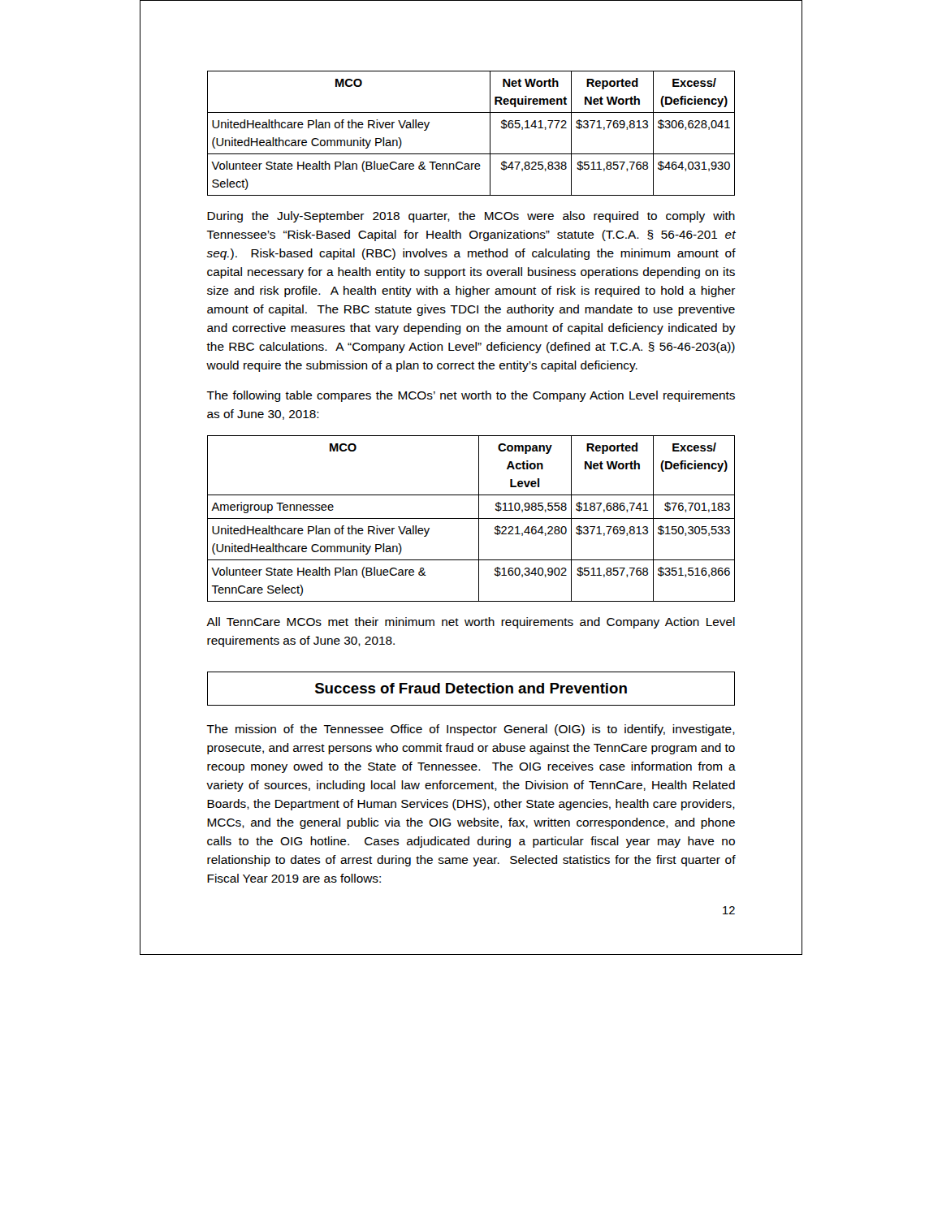| MCO | Net Worth Requirement | Reported Net Worth | Excess/ (Deficiency) |
| --- | --- | --- | --- |
| UnitedHealthcare Plan of the River Valley (UnitedHealthcare Community Plan) | $65,141,772 | $371,769,813 | $306,628,041 |
| Volunteer State Health Plan (BlueCare & TennCare Select) | $47,825,838 | $511,857,768 | $464,031,930 |
During the July-September 2018 quarter, the MCOs were also required to comply with Tennessee’s “Risk-Based Capital for Health Organizations” statute (T.C.A. § 56-46-201 et seq.). Risk-based capital (RBC) involves a method of calculating the minimum amount of capital necessary for a health entity to support its overall business operations depending on its size and risk profile. A health entity with a higher amount of risk is required to hold a higher amount of capital. The RBC statute gives TDCI the authority and mandate to use preventive and corrective measures that vary depending on the amount of capital deficiency indicated by the RBC calculations. A “Company Action Level” deficiency (defined at T.C.A. § 56-46-203(a)) would require the submission of a plan to correct the entity’s capital deficiency.
The following table compares the MCOs’ net worth to the Company Action Level requirements as of June 30, 2018:
| MCO | Company Action Level | Reported Net Worth | Excess/ (Deficiency) |
| --- | --- | --- | --- |
| Amerigroup Tennessee | $110,985,558 | $187,686,741 | $76,701,183 |
| UnitedHealthcare Plan of the River Valley (UnitedHealthcare Community Plan) | $221,464,280 | $371,769,813 | $150,305,533 |
| Volunteer State Health Plan (BlueCare & TennCare Select) | $160,340,902 | $511,857,768 | $351,516,866 |
All TennCare MCOs met their minimum net worth requirements and Company Action Level requirements as of June 30, 2018.
Success of Fraud Detection and Prevention
The mission of the Tennessee Office of Inspector General (OIG) is to identify, investigate, prosecute, and arrest persons who commit fraud or abuse against the TennCare program and to recoup money owed to the State of Tennessee. The OIG receives case information from a variety of sources, including local law enforcement, the Division of TennCare, Health Related Boards, the Department of Human Services (DHS), other State agencies, health care providers, MCCs, and the general public via the OIG website, fax, written correspondence, and phone calls to the OIG hotline. Cases adjudicated during a particular fiscal year may have no relationship to dates of arrest during the same year. Selected statistics for the first quarter of Fiscal Year 2019 are as follows:
12